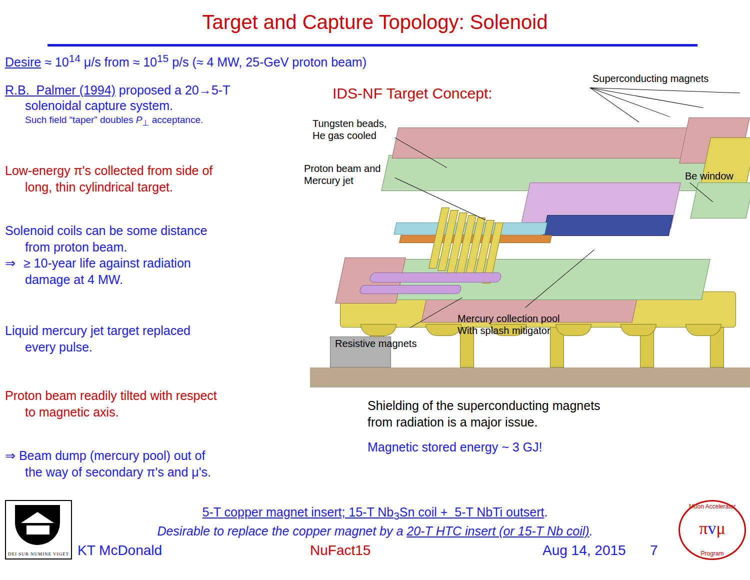Target and Capture Topology: Solenoid
Desire ≈ 1014 μ/s from ≈ 1015 p/s (≈ 4 MW, 25-GeV proton beam)
R.B. Palmer (1994) proposed a 20→5-T solenoidal capture system. Such field “taper” doubles P⊥ acceptance.
Low-energy π's collected from side of long, thin cylindrical target.
Solenoid coils can be some distance from proton beam. ⇒ ≥ 10-year life against radiation damage at 4 MW.
Liquid mercury jet target replaced every pulse.
Proton beam readily tilted with respect to magnetic axis.
⇒ Beam dump (mercury pool) out of the way of secondary π's and μ's.
IDS-NF Target Concept:
Superconducting magnets
Tungsten beads,
He gas cooled
Proton beam and
Mercury jet
Be window
Mercury collection pool
With splash mitigator
Resistive magnets
Shielding of the superconducting magnets
from radiation is a major issue.
Magnetic stored energy ~ 3 GJ!
5-T copper magnet insert; 15-T Nb3Sn coil + 5-T NbTi outsert.
Desirable to replace the copper magnet by a 20-T HTC insert (or 15-T Nb coil).
KT McDonald NuFact15 Aug 14, 2015 7
DEI SUB NUMINE VIGET
Muon Accelerator
πvμ
Program